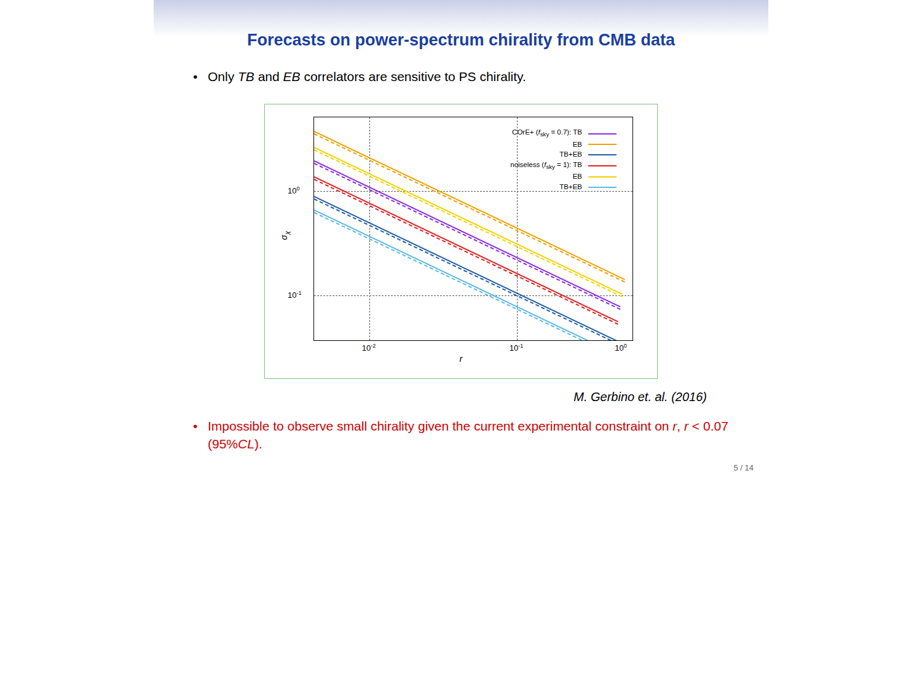Forecasts on power-spectrum chirality from CMB data
Only TB and EB correlators are sensitive to PS chirality.
| COrE+ ( f sky = 0.7): TB | |
| EB | |
| TB+EB | |
| noiseless ( f sky = 1): TB | |
| EB | |
| TB+EB | |
σχ
100
10-1
r
10-2
10-1
100
M. Gerbino et. al. (2016)
Impossible to observe small chirality given the current experimental constraint on r, r < 0.07 (95%CL).
5 / 14